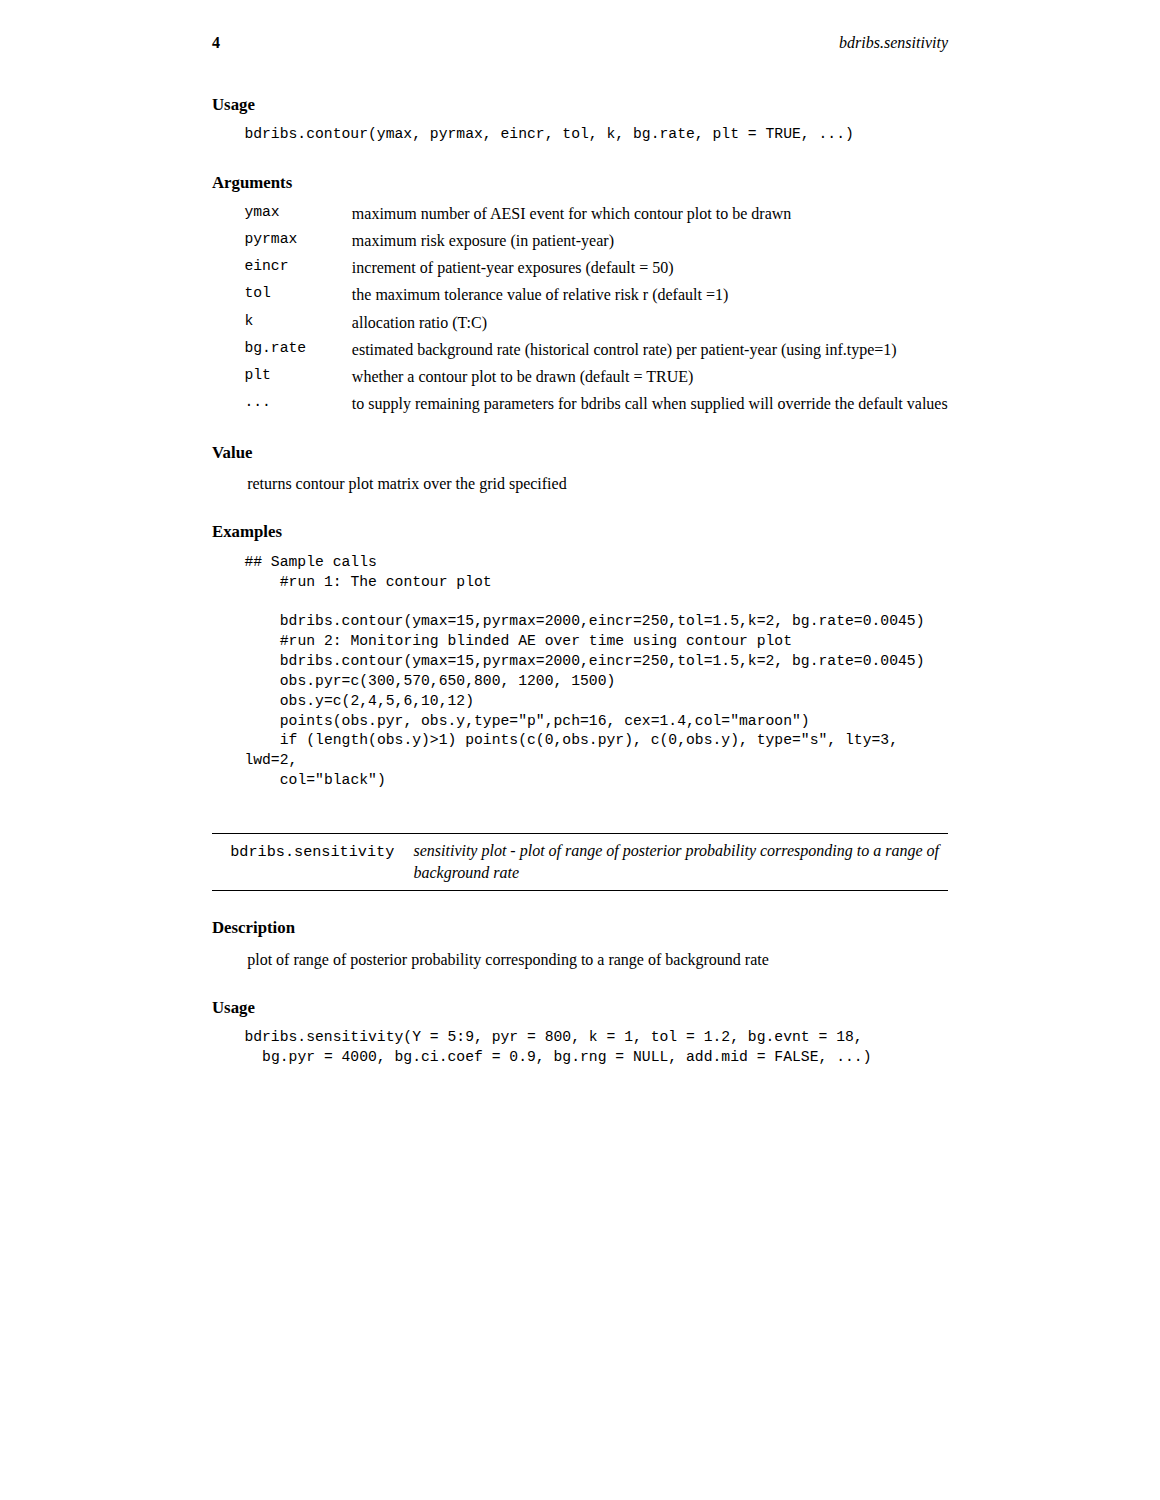4 bdribs.sensitivity
Usage
bdribs.contour(ymax, pyrmax, eincr, tol, k, bg.rate, plt = TRUE, ...)
Arguments
ymax
maximum number of AESI event for which contour plot to be drawn
pyrmax
maximum risk exposure (in patient-year)
eincr
increment of patient-year exposures (default = 50)
tol
the maximum tolerance value of relative risk r (default =1)
k
allocation ratio (T:C)
bg.rate
estimated background rate (historical control rate) per patient-year (using inf.type=1)
plt
whether a contour plot to be drawn (default = TRUE)
...
to supply remaining parameters for bdribs call when supplied will override the default values
Value
returns contour plot matrix over the grid specified
Examples
## Sample calls
    #run 1: The contour plot

    bdribs.contour(ymax=15,pyrmax=2000,eincr=250,tol=1.5,k=2, bg.rate=0.0045)
    #run 2: Monitoring blinded AE over time using contour plot
    bdribs.contour(ymax=15,pyrmax=2000,eincr=250,tol=1.5,k=2, bg.rate=0.0045)
    obs.pyr=c(300,570,650,800, 1200, 1500)
    obs.y=c(2,4,5,6,10,12)
    points(obs.pyr, obs.y,type="p",pch=16, cex=1.4,col="maroon")
    if (length(obs.y)>1) points(c(0,obs.pyr), c(0,obs.y), type="s", lty=3, lwd=2,
    col="black")
bdribs.sensitivity sensitivity plot - plot of range of posterior probability corresponding to a range of background rate
Description
plot of range of posterior probability corresponding to a range of background rate
Usage
bdribs.sensitivity(Y = 5:9, pyr = 800, k = 1, tol = 1.2, bg.evnt = 18,
  bg.pyr = 4000, bg.ci.coef = 0.9, bg.rng = NULL, add.mid = FALSE, ...)